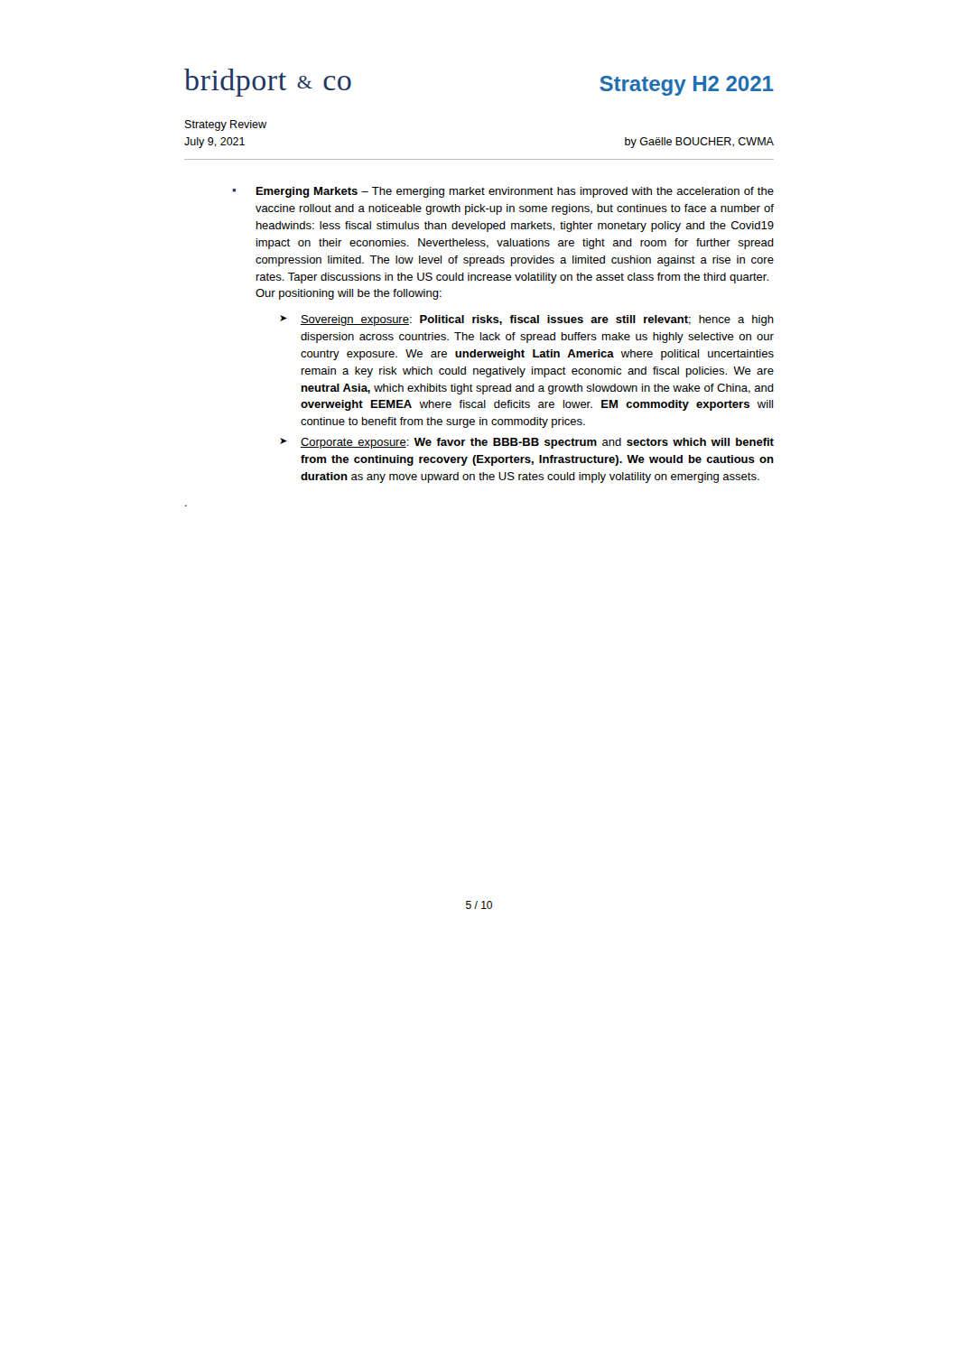bridport & co
Strategy H2 2021
Strategy Review
July 9, 2021
by Gaëlle BOUCHER, CWMA
Emerging Markets – The emerging market environment has improved with the acceleration of the vaccine rollout and a noticeable growth pick-up in some regions, but continues to face a number of headwinds: less fiscal stimulus than developed markets, tighter monetary policy and the Covid19 impact on their economies. Nevertheless, valuations are tight and room for further spread compression limited. The low level of spreads provides a limited cushion against a rise in core rates. Taper discussions in the US could increase volatility on the asset class from the third quarter.
Our positioning will be the following:
Sovereign exposure: Political risks, fiscal issues are still relevant; hence a high dispersion across countries. The lack of spread buffers make us highly selective on our country exposure. We are underweight Latin America where political uncertainties remain a key risk which could negatively impact economic and fiscal policies. We are neutral Asia, which exhibits tight spread and a growth slowdown in the wake of China, and overweight EEMEA where fiscal deficits are lower. EM commodity exporters will continue to benefit from the surge in commodity prices.
Corporate exposure: We favor the BBB-BB spectrum and sectors which will benefit from the continuing recovery (Exporters, Infrastructure). We would be cautious on duration as any move upward on the US rates could imply volatility on emerging assets.
.
5 / 10